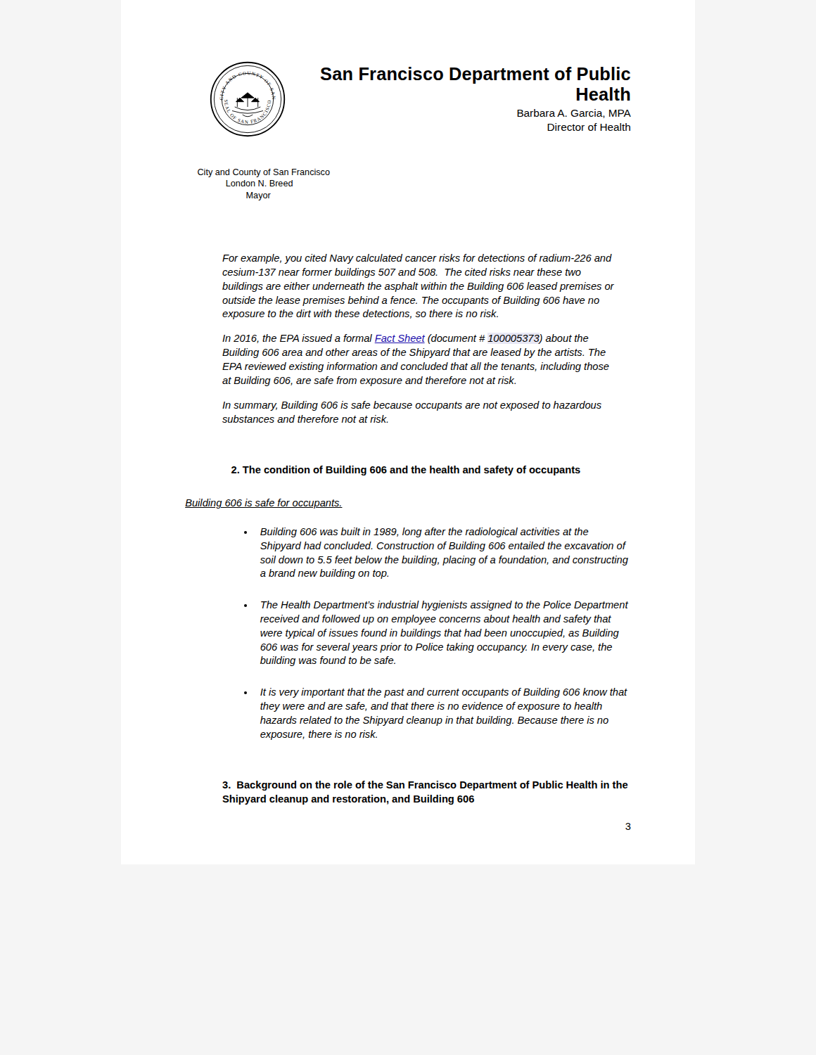CITY AND COUNTY OF SAN SEAL OF SAN FRANCISCO
San Francisco Department of Public Health
Barbara A. Garcia, MPA
Director of Health
City and County of San Francisco
London N. Breed
Mayor
For example, you cited Navy calculated cancer risks for detections of radium-226 and cesium-137 near former buildings 507 and 508. The cited risks near these two buildings are either underneath the asphalt within the Building 606 leased premises or outside the lease premises behind a fence. The occupants of Building 606 have no exposure to the dirt with these detections, so there is no risk.
In 2016, the EPA issued a formal Fact Sheet (document # 100005373) about the Building 606 area and other areas of the Shipyard that are leased by the artists. The EPA reviewed existing information and concluded that all the tenants, including those at Building 606, are safe from exposure and therefore not at risk.
In summary, Building 606 is safe because occupants are not exposed to hazardous substances and therefore not at risk.
The condition of Building 606 and the health and safety of occupants
Building 606 is safe for occupants.
Building 606 was built in 1989, long after the radiological activities at the Shipyard had concluded. Construction of Building 606 entailed the excavation of soil down to 5.5 feet below the building, placing of a foundation, and constructing a brand new building on top.
The Health Department’s industrial hygienists assigned to the Police Department received and followed up on employee concerns about health and safety that were typical of issues found in buildings that had been unoccupied, as Building 606 was for several years prior to Police taking occupancy. In every case, the building was found to be safe.
It is very important that the past and current occupants of Building 606 know that they were and are safe, and that there is no evidence of exposure to health hazards related to the Shipyard cleanup in that building. Because there is no exposure, there is no risk.
3. Background on the role of the San Francisco Department of Public Health in the Shipyard cleanup and restoration, and Building 606
3